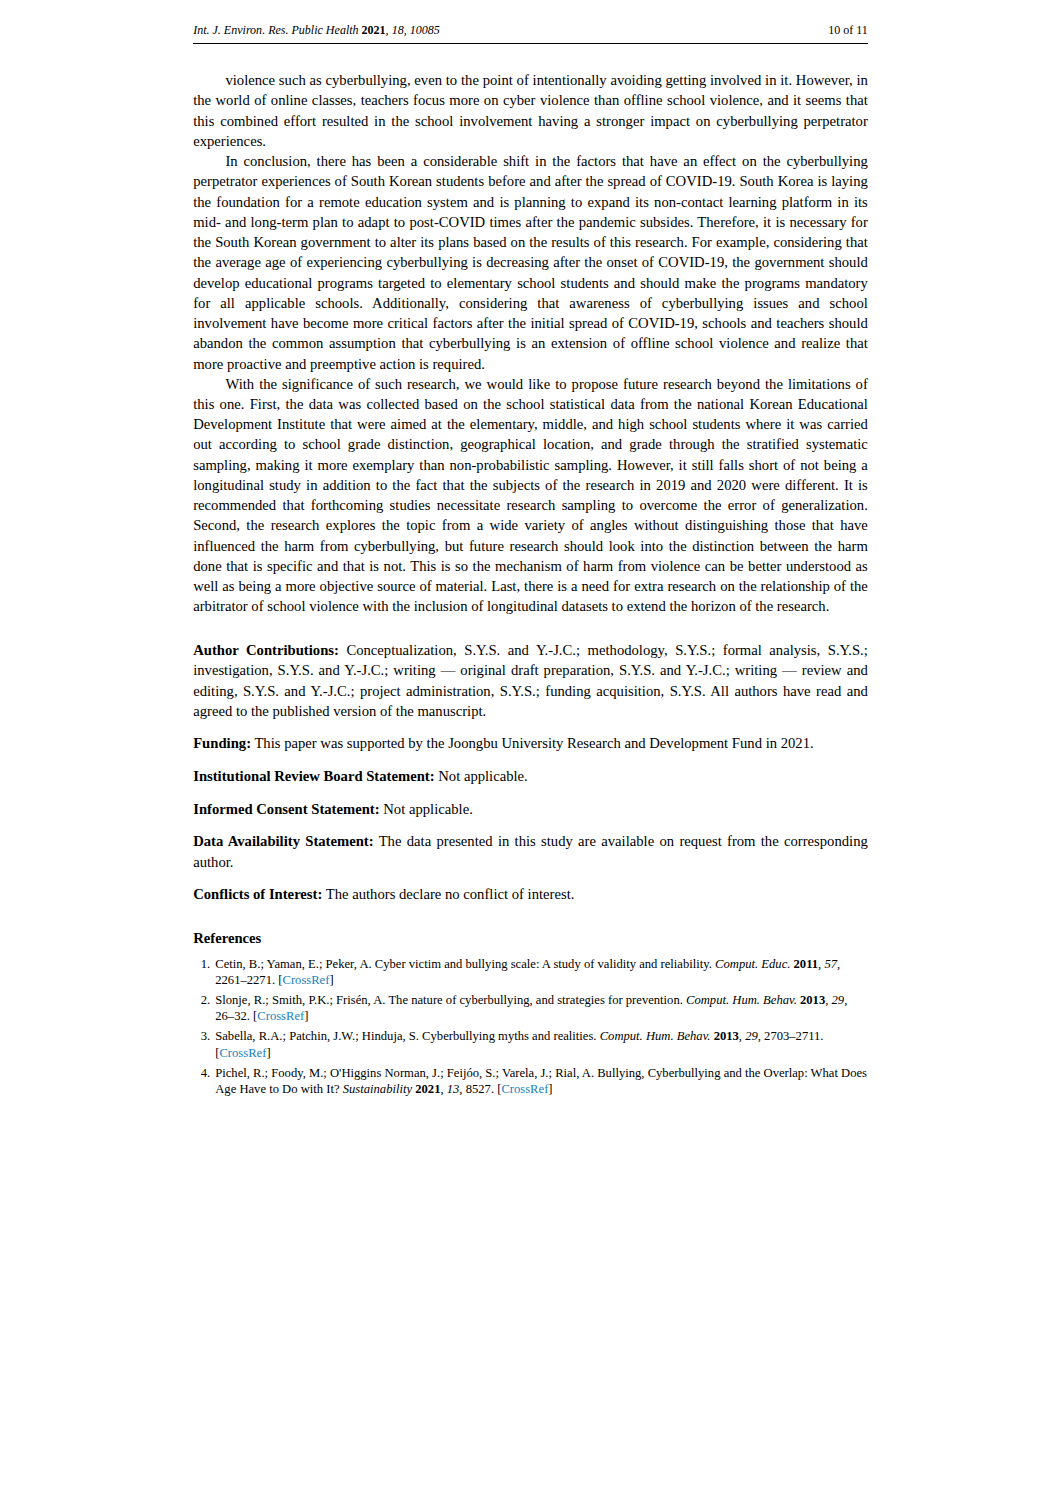Int. J. Environ. Res. Public Health 2021, 18, 10085 10 of 11
violence such as cyberbullying, even to the point of intentionally avoiding getting involved in it. However, in the world of online classes, teachers focus more on cyber violence than offline school violence, and it seems that this combined effort resulted in the school involvement having a stronger impact on cyberbullying perpetrator experiences.
In conclusion, there has been a considerable shift in the factors that have an effect on the cyberbullying perpetrator experiences of South Korean students before and after the spread of COVID-19. South Korea is laying the foundation for a remote education system and is planning to expand its non-contact learning platform in its mid- and long-term plan to adapt to post-COVID times after the pandemic subsides. Therefore, it is necessary for the South Korean government to alter its plans based on the results of this research. For example, considering that the average age of experiencing cyberbullying is decreasing after the onset of COVID-19, the government should develop educational programs targeted to elementary school students and should make the programs mandatory for all applicable schools. Additionally, considering that awareness of cyberbullying issues and school involvement have become more critical factors after the initial spread of COVID-19, schools and teachers should abandon the common assumption that cyberbullying is an extension of offline school violence and realize that more proactive and preemptive action is required.
With the significance of such research, we would like to propose future research beyond the limitations of this one. First, the data was collected based on the school statistical data from the national Korean Educational Development Institute that were aimed at the elementary, middle, and high school students where it was carried out according to school grade distinction, geographical location, and grade through the stratified systematic sampling, making it more exemplary than non-probabilistic sampling. However, it still falls short of not being a longitudinal study in addition to the fact that the subjects of the research in 2019 and 2020 were different. It is recommended that forthcoming studies necessitate research sampling to overcome the error of generalization. Second, the research explores the topic from a wide variety of angles without distinguishing those that have influenced the harm from cyberbullying, but future research should look into the distinction between the harm done that is specific and that is not. This is so the mechanism of harm from violence can be better understood as well as being a more objective source of material. Last, there is a need for extra research on the relationship of the arbitrator of school violence with the inclusion of longitudinal datasets to extend the horizon of the research.
Author Contributions: Conceptualization, S.Y.S. and Y.-J.C.; methodology, S.Y.S.; formal analysis, S.Y.S.; investigation, S.Y.S. and Y.-J.C.; writing — original draft preparation, S.Y.S. and Y.-J.C.; writing — review and editing, S.Y.S. and Y.-J.C.; project administration, S.Y.S.; funding acquisition, S.Y.S. All authors have read and agreed to the published version of the manuscript.
Funding: This paper was supported by the Joongbu University Research and Development Fund in 2021.
Institutional Review Board Statement: Not applicable.
Informed Consent Statement: Not applicable.
Data Availability Statement: The data presented in this study are available on request from the corresponding author.
Conflicts of Interest: The authors declare no conflict of interest.
References
Cetin, B.; Yaman, E.; Peker, A. Cyber victim and bullying scale: A study of validity and reliability. Comput. Educ. 2011, 57, 2261–2271. CrossRef
Slonje, R.; Smith, P.K.; Frisén, A. The nature of cyberbullying, and strategies for prevention. Comput. Hum. Behav. 2013, 29, 26–32. CrossRef
Sabella, R.A.; Patchin, J.W.; Hinduja, S. Cyberbullying myths and realities. Comput. Hum. Behav. 2013, 29, 2703–2711. CrossRef
Pichel, R.; Foody, M.; O'Higgins Norman, J.; Feijóo, S.; Varela, J.; Rial, A. Bullying, Cyberbullying and the Overlap: What Does Age Have to Do with It? Sustainability 2021, 13, 8527. CrossRef